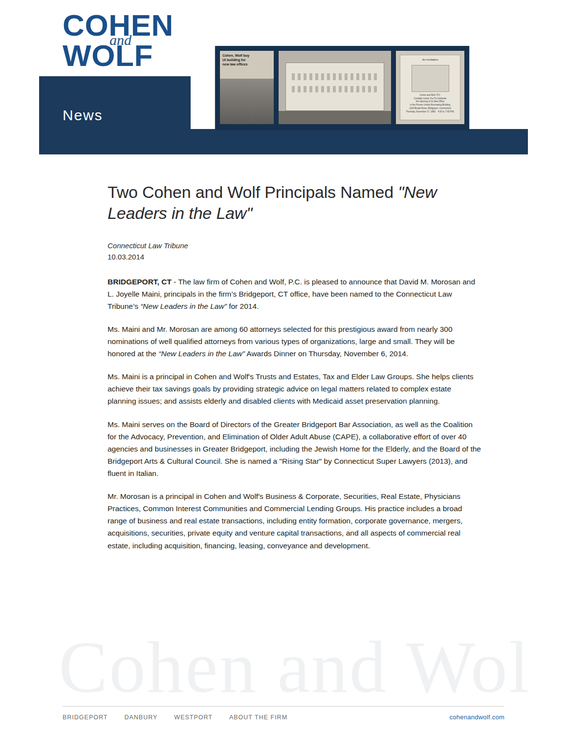COHEN and WOLF
News
Cohen, Wolf buy
UI building for
new law offices
An Invitation
Cohen and Wolf, P.C.
Cordially Invites You To Celebrate
the Opening of Its New Office
in the Former United Illuminating Building
1115 Broad Street, Bridgeport, Connecticut
Thursday, November 17, 1983 4:00 to 7:00 P.M.
Two Cohen and Wolf Principals Named "New Leaders in the Law"
Connecticut Law Tribune 10.03.2014
BRIDGEPORT, CT - The law firm of Cohen and Wolf, P.C. is pleased to announce that David M. Morosan and L. Joyelle Maini, principals in the firm’s Bridgeport, CT office, have been named to the Connecticut Law Tribune’s “New Leaders in the Law” for 2014.
Ms. Maini and Mr. Morosan are among 60 attorneys selected for this prestigious award from nearly 300 nominations of well qualified attorneys from various types of organizations, large and small. They will be honored at the “New Leaders in the Law” Awards Dinner on Thursday, November 6, 2014.
Ms. Maini is a principal in Cohen and Wolf's Trusts and Estates, Tax and Elder Law Groups. She helps clients achieve their tax savings goals by providing strategic advice on legal matters related to complex estate planning issues; and assists elderly and disabled clients with Medicaid asset preservation planning.
Ms. Maini serves on the Board of Directors of the Greater Bridgeport Bar Association, as well as the Coalition for the Advocacy, Prevention, and Elimination of Older Adult Abuse (CAPE), a collaborative effort of over 40 agencies and businesses in Greater Bridgeport, including the Jewish Home for the Elderly, and the Board of the Bridgeport Arts & Cultural Council. She is named a "Rising Star" by Connecticut Super Lawyers (2013), and fluent in Italian.
Mr. Morosan is a principal in Cohen and Wolf's Business & Corporate, Securities, Real Estate, Physicians Practices, Common Interest Communities and Commercial Lending Groups. His practice includes a broad range of business and real estate transactions, including entity formation, corporate governance, mergers, acquisitions, securities, private equity and venture capital transactions, and all aspects of commercial real estate, including acquisition, financing, leasing, conveyance and development.
Cohen and Wolf
BRIDGEPORT
DANBURY
WESTPORT
ABOUT THE FIRM
cohenandwolf.com